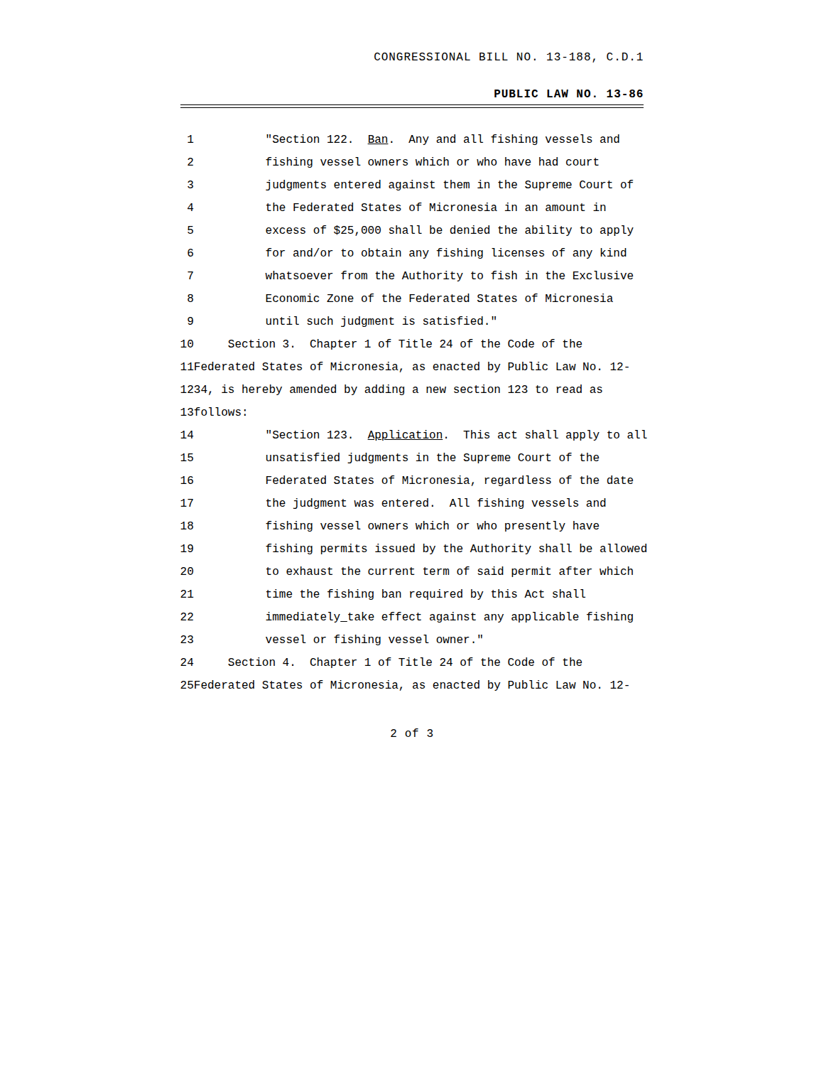CONGRESSIONAL BILL NO. 13-188, C.D.1
PUBLIC LAW NO. 13-86
| 1 | "Section 122. Ban . Any and all fishing vessels and |
| 2 | fishing vessel owners which or who have had court |
| 3 | judgments entered against them in the Supreme Court of |
| 4 | the Federated States of Micronesia in an amount in |
| 5 | excess of $25,000 shall be denied the ability to apply |
| 6 | for and/or to obtain any fishing licenses of any kind |
| 7 | whatsoever from the Authority to fish in the Exclusive |
| 8 | Economic Zone of the Federated States of Micronesia |
| 9 | until such judgment is satisfied." |
| 10 | Section 3. Chapter 1 of Title 24 of the Code of the |
| 11 | Federated States of Micronesia, as enacted by Public Law No. 12- |
| 12 | 34, is hereby amended by adding a new section 123 to read as |
| 13 | follows: |
| 14 | "Section 123. Application . This act shall apply to all |
| 15 | unsatisfied judgments in the Supreme Court of the |
| 16 | Federated States of Micronesia, regardless of the date |
| 17 | the judgment was entered. All fishing vessels and |
| 18 | fishing vessel owners which or who presently have |
| 19 | fishing permits issued by the Authority shall be allowed |
| 20 | to exhaust the current term of said permit after which |
| 21 | time the fishing ban required by this Act shall |
| 22 | immediately take effect against any applicable fishing |
| 23 | vessel or fishing vessel owner." |
| 24 | Section 4. Chapter 1 of Title 24 of the Code of the |
| 25 | Federated States of Micronesia, as enacted by Public Law No. 12- |
2 of 3